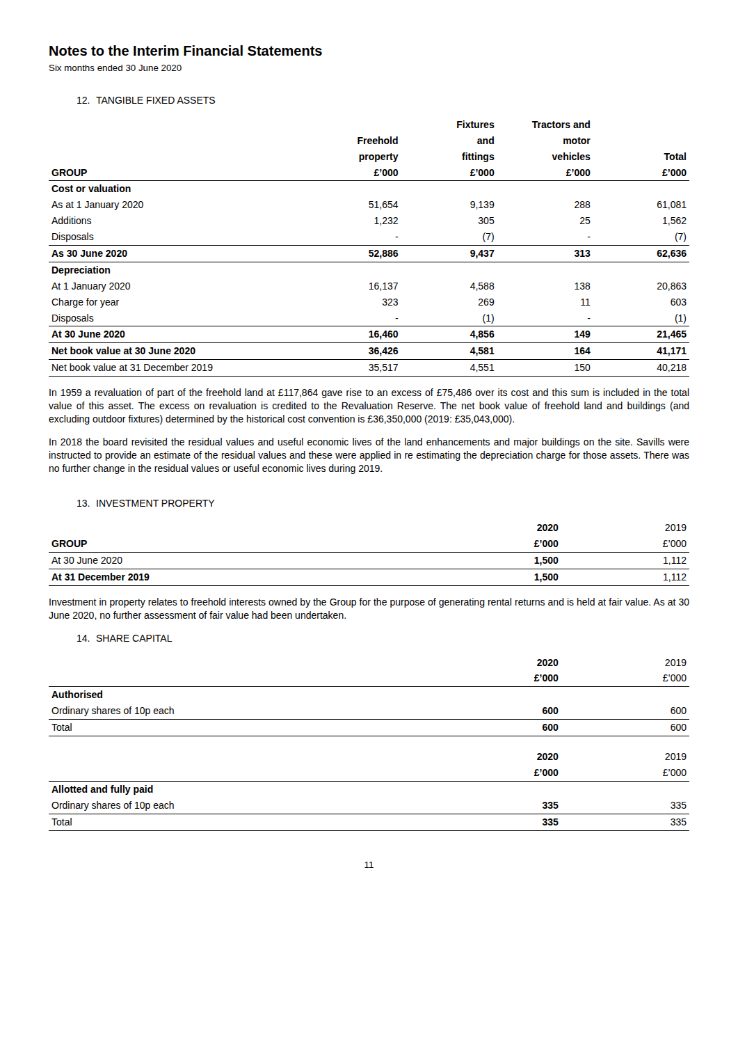Notes to the Interim Financial Statements
Six months ended 30 June 2020
12. TANGIBLE FIXED ASSETS
| | | Fixtures | Tractors and | |
| | Freehold | and | motor | |
| | property | fittings | vehicles | Total |
| GROUP | £’000 | £’000 | £’000 | £’000 |
| Cost or valuation | | | | |
| As at 1 January 2020 | 51,654 | 9,139 | 288 | 61,081 |
| Additions | 1,232 | 305 | 25 | 1,562 |
| Disposals | - | (7) | - | (7) |
| As 30 June 2020 | 52,886 | 9,437 | 313 | 62,636 |
| Depreciation | | | | |
| At 1 January 2020 | 16,137 | 4,588 | 138 | 20,863 |
| Charge for year | 323 | 269 | 11 | 603 |
| Disposals | - | (1) | - | (1) |
| At 30 June 2020 | 16,460 | 4,856 | 149 | 21,465 |
| Net book value at 30 June 2020 | 36,426 | 4,581 | 164 | 41,171 |
| Net book value at 31 December 2019 | 35,517 | 4,551 | 150 | 40,218 |
In 1959 a revaluation of part of the freehold land at £117,864 gave rise to an excess of £75,486 over its cost and this sum is included in the total value of this asset. The excess on revaluation is credited to the Revaluation Reserve. The net book value of freehold land and buildings (and excluding outdoor fixtures) determined by the historical cost convention is £36,350,000 (2019: £35,043,000).
In 2018 the board revisited the residual values and useful economic lives of the land enhancements and major buildings on the site. Savills were instructed to provide an estimate of the residual values and these were applied in re estimating the depreciation charge for those assets. There was no further change in the residual values or useful economic lives during 2019.
13. INVESTMENT PROPERTY
| | 2020 | 2019 |
| GROUP | £’000 | £’000 |
| At 30 June 2020 | 1,500 | 1,112 |
| At 31 December 2019 | 1,500 | 1,112 |
Investment in property relates to freehold interests owned by the Group for the purpose of generating rental returns and is held at fair value. As at 30 June 2020, no further assessment of fair value had been undertaken.
14. SHARE CAPITAL
| | 2020 | 2019 |
| | £’000 | £’000 |
| Authorised | | |
| Ordinary shares of 10p each | 600 | 600 |
| Total | 600 | 600 |
| | 2020 | 2019 |
| | £’000 | £’000 |
| Allotted and fully paid | | |
| Ordinary shares of 10p each | 335 | 335 |
| Total | 335 | 335 |
11